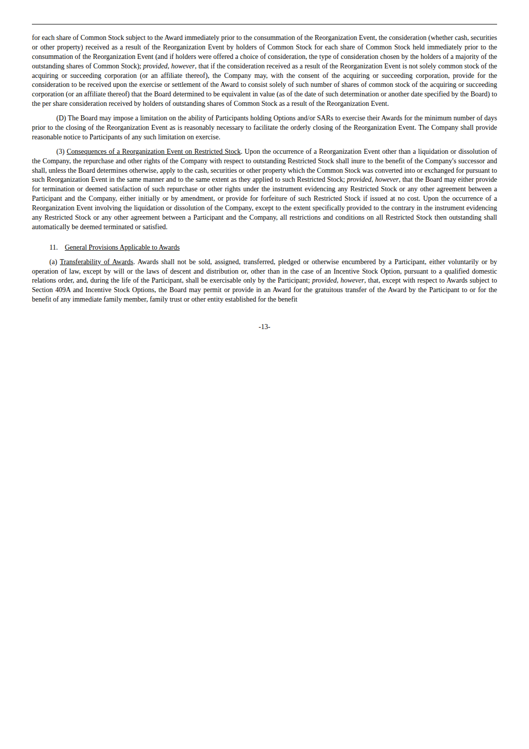for each share of Common Stock subject to the Award immediately prior to the consummation of the Reorganization Event, the consideration (whether cash, securities or other property) received as a result of the Reorganization Event by holders of Common Stock for each share of Common Stock held immediately prior to the consummation of the Reorganization Event (and if holders were offered a choice of consideration, the type of consideration chosen by the holders of a majority of the outstanding shares of Common Stock); provided, however, that if the consideration received as a result of the Reorganization Event is not solely common stock of the acquiring or succeeding corporation (or an affiliate thereof), the Company may, with the consent of the acquiring or succeeding corporation, provide for the consideration to be received upon the exercise or settlement of the Award to consist solely of such number of shares of common stock of the acquiring or succeeding corporation (or an affiliate thereof) that the Board determined to be equivalent in value (as of the date of such determination or another date specified by the Board) to the per share consideration received by holders of outstanding shares of Common Stock as a result of the Reorganization Event.
(D) The Board may impose a limitation on the ability of Participants holding Options and/or SARs to exercise their Awards for the minimum number of days prior to the closing of the Reorganization Event as is reasonably necessary to facilitate the orderly closing of the Reorganization Event. The Company shall provide reasonable notice to Participants of any such limitation on exercise.
(3) Consequences of a Reorganization Event on Restricted Stock. Upon the occurrence of a Reorganization Event other than a liquidation or dissolution of the Company, the repurchase and other rights of the Company with respect to outstanding Restricted Stock shall inure to the benefit of the Company's successor and shall, unless the Board determines otherwise, apply to the cash, securities or other property which the Common Stock was converted into or exchanged for pursuant to such Reorganization Event in the same manner and to the same extent as they applied to such Restricted Stock; provided, however, that the Board may either provide for termination or deemed satisfaction of such repurchase or other rights under the instrument evidencing any Restricted Stock or any other agreement between a Participant and the Company, either initially or by amendment, or provide for forfeiture of such Restricted Stock if issued at no cost. Upon the occurrence of a Reorganization Event involving the liquidation or dissolution of the Company, except to the extent specifically provided to the contrary in the instrument evidencing any Restricted Stock or any other agreement between a Participant and the Company, all restrictions and conditions on all Restricted Stock then outstanding shall automatically be deemed terminated or satisfied.
11. General Provisions Applicable to Awards
(a) Transferability of Awards. Awards shall not be sold, assigned, transferred, pledged or otherwise encumbered by a Participant, either voluntarily or by operation of law, except by will or the laws of descent and distribution or, other than in the case of an Incentive Stock Option, pursuant to a qualified domestic relations order, and, during the life of the Participant, shall be exercisable only by the Participant; provided, however, that, except with respect to Awards subject to Section 409A and Incentive Stock Options, the Board may permit or provide in an Award for the gratuitous transfer of the Award by the Participant to or for the benefit of any immediate family member, family trust or other entity established for the benefit
-13-